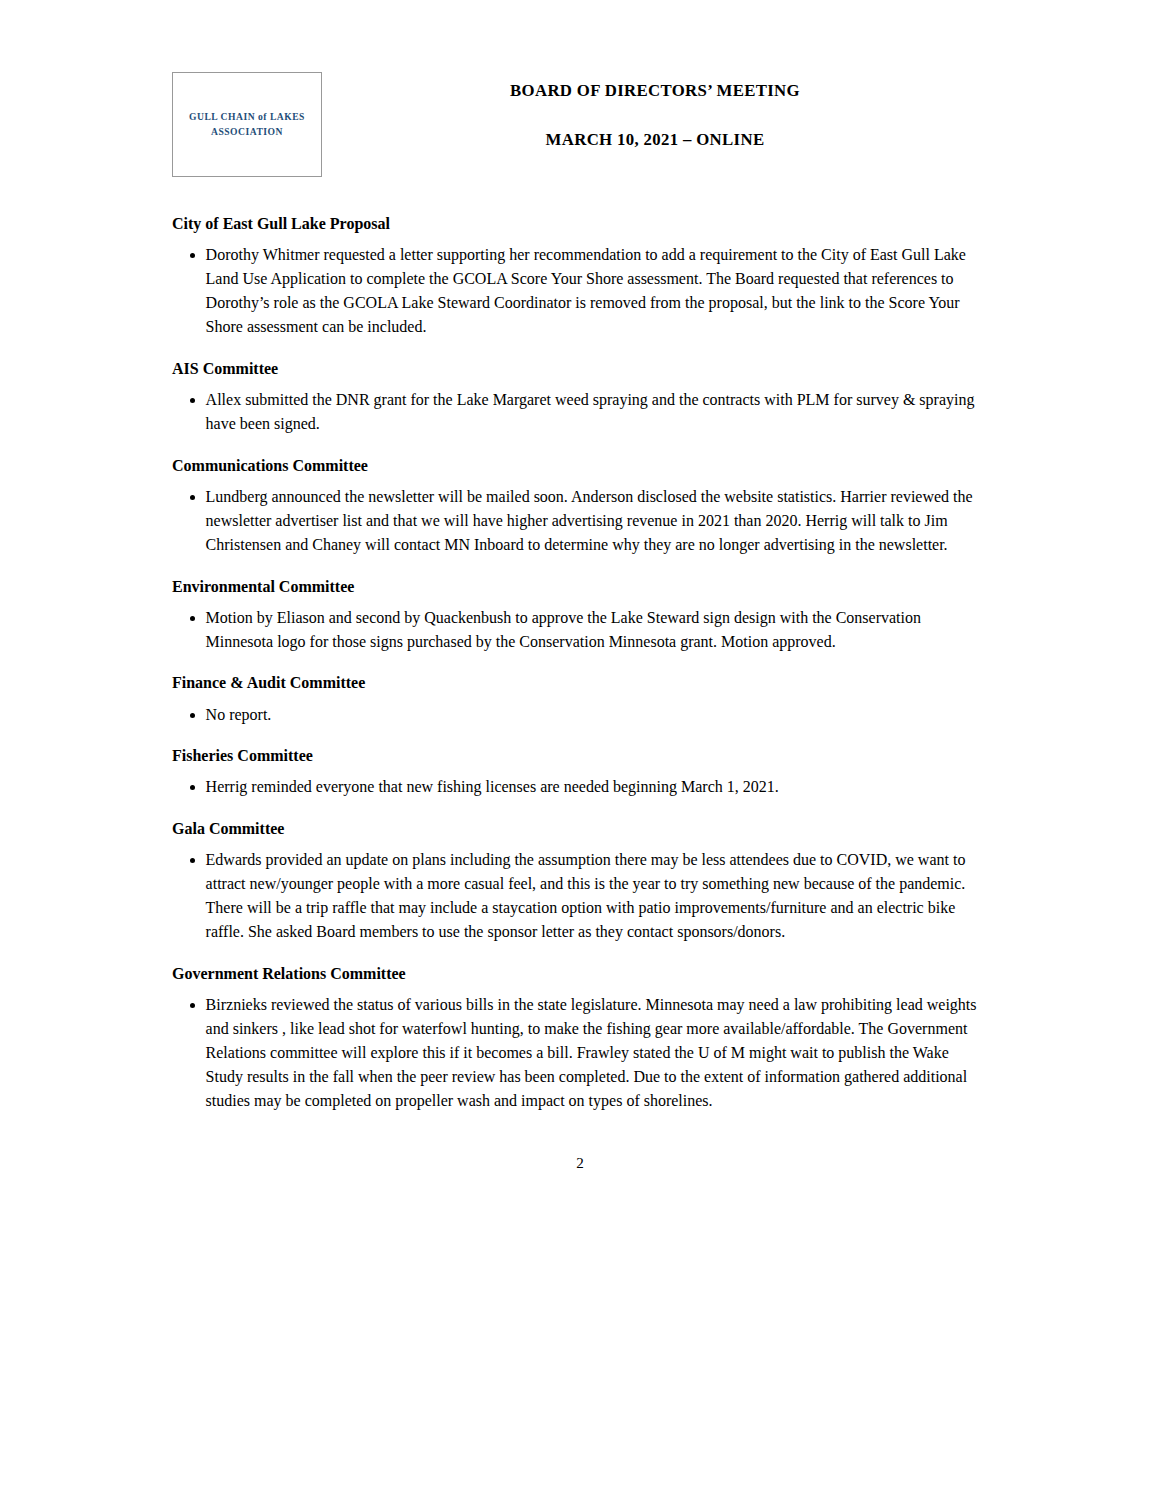GULL CHAIN of LAKES
ASSOCIATION
BOARD OF DIRECTORS’ MEETING
MARCH 10, 2021 – ONLINE
City of East Gull Lake Proposal
Dorothy Whitmer requested a letter supporting her recommendation to add a requirement to the City of East Gull Lake Land Use Application to complete the GCOLA Score Your Shore assessment. The Board requested that references to Dorothy’s role as the GCOLA Lake Steward Coordinator is removed from the proposal, but the link to the Score Your Shore assessment can be included.
AIS Committee
Allex submitted the DNR grant for the Lake Margaret weed spraying and the contracts with PLM for survey & spraying have been signed.
Communications Committee
Lundberg announced the newsletter will be mailed soon. Anderson disclosed the website statistics. Harrier reviewed the newsletter advertiser list and that we will have higher advertising revenue in 2021 than 2020. Herrig will talk to Jim Christensen and Chaney will contact MN Inboard to determine why they are no longer advertising in the newsletter.
Environmental Committee
Motion by Eliason and second by Quackenbush to approve the Lake Steward sign design with the Conservation Minnesota logo for those signs purchased by the Conservation Minnesota grant. Motion approved.
Finance & Audit Committee
No report.
Fisheries Committee
Herrig reminded everyone that new fishing licenses are needed beginning March 1, 2021.
Gala Committee
Edwards provided an update on plans including the assumption there may be less attendees due to COVID, we want to attract new/younger people with a more casual feel, and this is the year to try something new because of the pandemic. There will be a trip raffle that may include a staycation option with patio improvements/furniture and an electric bike raffle. She asked Board members to use the sponsor letter as they contact sponsors/donors.
Government Relations Committee
Birznieks reviewed the status of various bills in the state legislature. Minnesota may need a law prohibiting lead weights and sinkers , like lead shot for waterfowl hunting, to make the fishing gear more available/affordable. The Government Relations committee will explore this if it becomes a bill. Frawley stated the U of M might wait to publish the Wake Study results in the fall when the peer review has been completed. Due to the extent of information gathered additional studies may be completed on propeller wash and impact on types of shorelines.
2